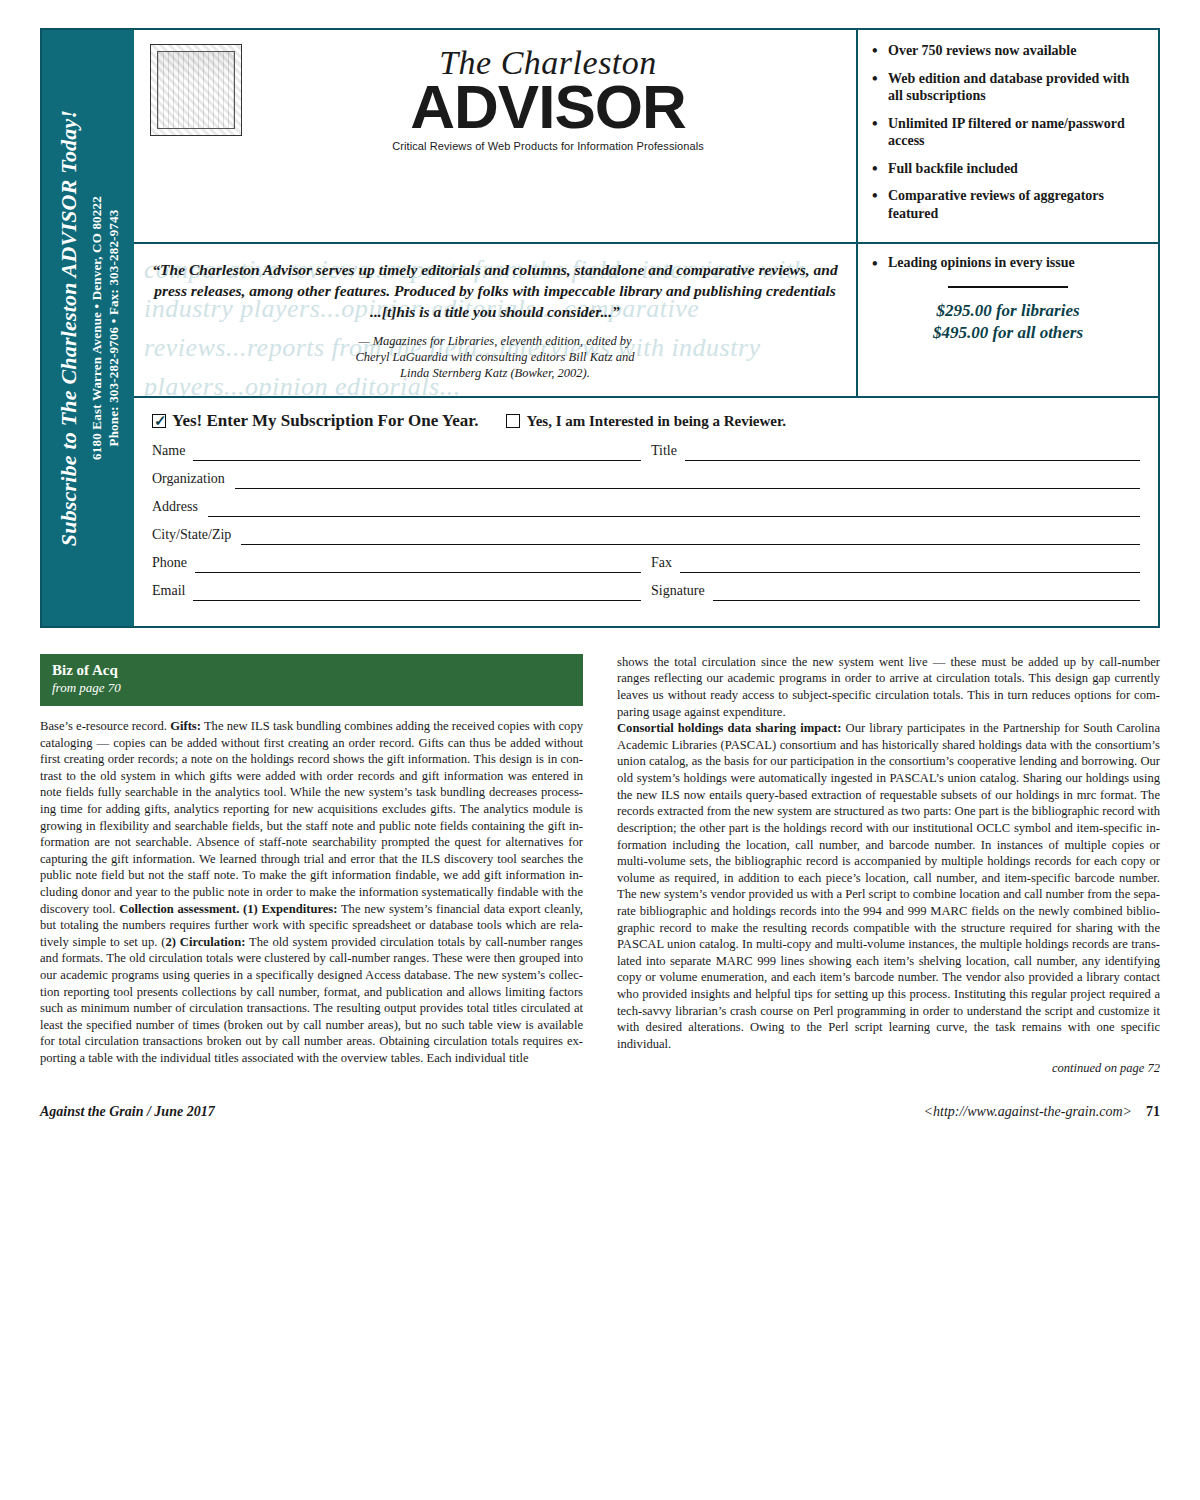Subscribe to The Charleston ADVISOR Today! 6180 East Warren Avenue • Denver, CO 80222 Phone: 303-282-9706 • Fax: 303-282-9743
The Charleston
ADVISOR
Critical Reviews of Web Products for Information Professionals
Over 750 reviews now available
Web edition and database provided with all subscriptions
Unlimited IP filtered or name/password access
Full backfile included
Comparative reviews of aggregators featured
comparative reviews...reports from the field...interviews with industry players...opinion editorials... comparative reviews...reports from the field...interviews with industry players...opinion editorials...
“The Charleston Advisor serves up timely editorials and columns, standalone and comparative reviews, and press releases, among other features. Produced by folks with impeccable library and publishing credentials ...[t]his is a title you should consider...”
— Magazines for Libraries, eleventh edition, edited by
Cheryl LaGuardia with consulting editors Bill Katz and
Linda Sternberg Katz (Bowker, 2002).
Leading opinions in every issue
$295.00 for libraries
$495.00 for all others
Yes! Enter My Subscription For One Year. Yes, I am Interested in being a Reviewer.
Name
Title
Organization
Address
City/State/Zip
Phone
Fax
Email
Signature
Biz of Acq
from page 70
Base’s e-resource record. Gifts: The new ILS task bundling combines adding the received copies with copy cataloging — copies can be added without first creating an order record. Gifts can thus be added without first creating order records; a note on the holdings record shows the gift information. This design is in contrast to the old system in which gifts were added with order records and gift information was entered in note fields fully searchable in the analytics tool. While the new system’s task bundling decreases processing time for adding gifts, analytics reporting for new acquisitions excludes gifts. The analytics module is growing in flexibility and searchable fields, but the staff note and public note fields containing the gift information are not searchable. Absence of staff-note searchability prompted the quest for alternatives for capturing the gift information. We learned through trial and error that the ILS discovery tool searches the public note field but not the staff note. To make the gift information findable, we add gift information including donor and year to the public note in order to make the information systematically findable with the discovery tool. Collection assessment. (1) Expenditures: The new system’s financial data export cleanly, but totaling the numbers requires further work with specific spreadsheet or database tools which are relatively simple to set up. (2) Circulation: The old system provided circulation totals by call-number ranges and formats. The old circulation totals were clustered by call-number ranges. These were then grouped into our academic programs using queries in a specifically designed Access database. The new system’s collection reporting tool presents collections by call number, format, and publication and allows limiting factors such as minimum number of circulation transactions. The resulting output provides total titles circulated at least the specified number of times (broken out by call number areas), but no such table view is available for total circulation transactions broken out by call number areas. Obtaining circulation totals requires exporting a table with the individual titles associated with the overview tables. Each individual title
shows the total circulation since the new system went live — these must be added up by call-number ranges reflecting our academic programs in order to arrive at circulation totals. This design gap currently leaves us without ready access to subject-specific circulation totals. This in turn reduces options for comparing usage against expenditure.
Consortial holdings data sharing impact: Our library participates in the Partnership for South Carolina Academic Libraries (PASCAL) consortium and has historically shared holdings data with the consortium’s union catalog, as the basis for our participation in the consortium’s cooperative lending and borrowing. Our old system’s holdings were automatically ingested in PASCAL’s union catalog. Sharing our holdings using the new ILS now entails query-based extraction of requestable subsets of our holdings in mrc format. The records extracted from the new system are structured as two parts: One part is the bibliographic record with description; the other part is the holdings record with our institutional OCLC symbol and item-specific information including the location, call number, and barcode number. In instances of multiple copies or multi-volume sets, the bibliographic record is accompanied by multiple holdings records for each copy or volume as required, in addition to each piece’s location, call number, and item-specific barcode number. The new system’s vendor provided us with a Perl script to combine location and call number from the separate bibliographic and holdings records into the 994 and 999 MARC fields on the newly combined bibliographic record to make the resulting records compatible with the structure required for sharing with the PASCAL union catalog. In multi-copy and multi-volume instances, the multiple holdings records are translated into separate MARC 999 lines showing each item’s shelving location, call number, any identifying copy or volume enumeration, and each item’s barcode number. The vendor also provided a library contact who provided insights and helpful tips for setting up this process. Instituting this regular project required a tech-savvy librarian’s crash course on Perl programming in order to understand the script and customize it with desired alterations. Owing to the Perl script learning curve, the task remains with one specific individual.
continued on page 72
Against the Grain / June 2017
<http://www.against-the-grain.com>71